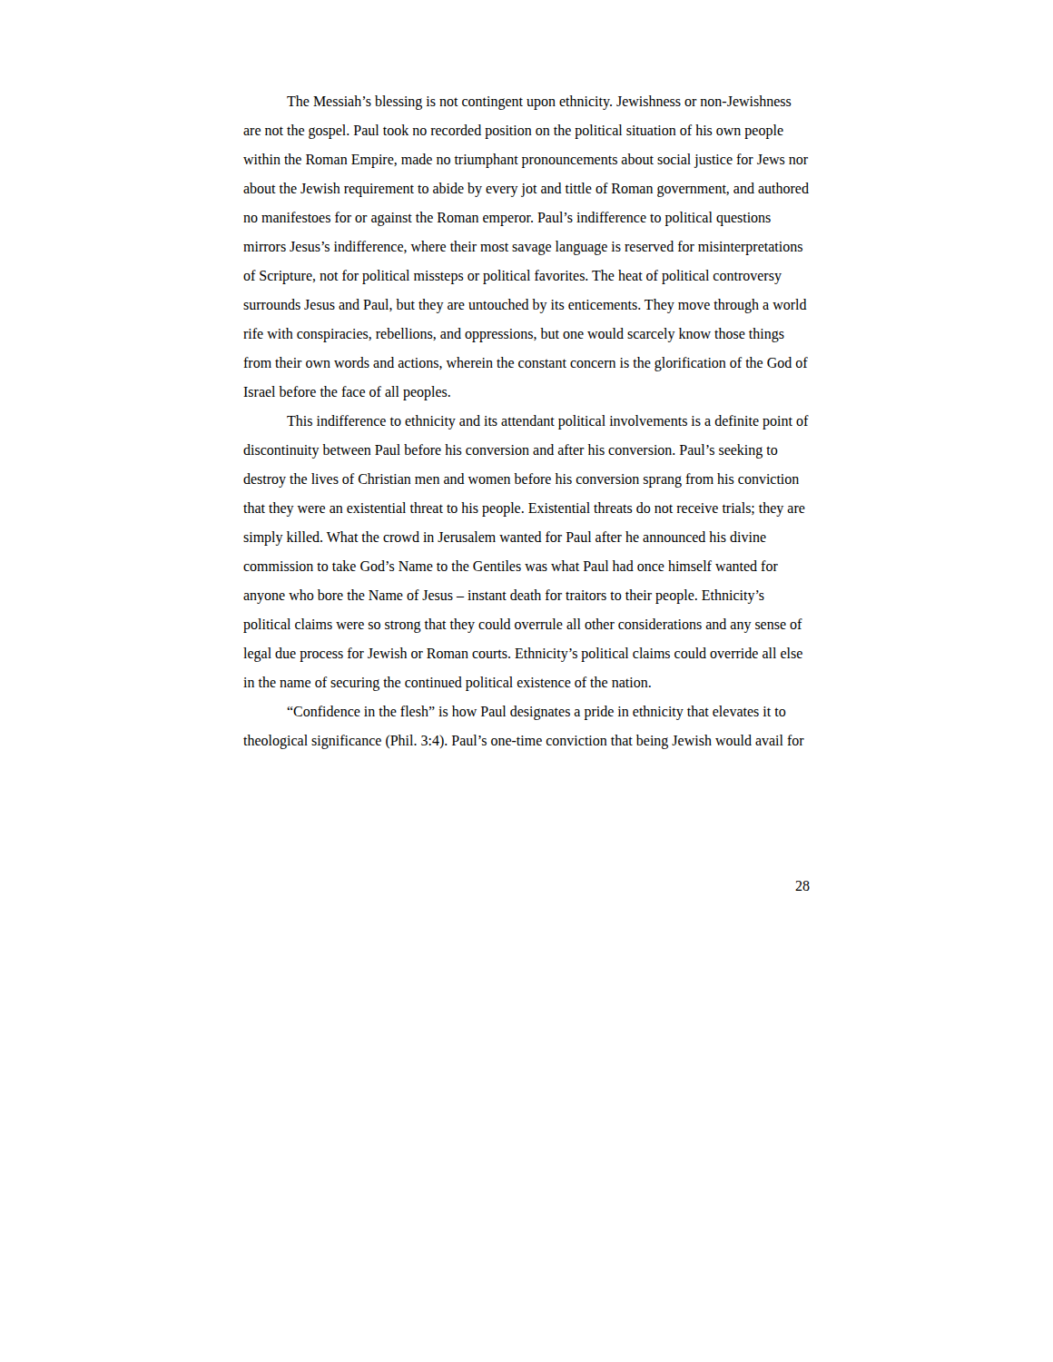The Messiah’s blessing is not contingent upon ethnicity. Jewishness or non-Jewishness are not the gospel. Paul took no recorded position on the political situation of his own people within the Roman Empire, made no triumphant pronouncements about social justice for Jews nor about the Jewish requirement to abide by every jot and tittle of Roman government, and authored no manifestoes for or against the Roman emperor. Paul’s indifference to political questions mirrors Jesus’s indifference, where their most savage language is reserved for misinterpretations of Scripture, not for political missteps or political favorites. The heat of political controversy surrounds Jesus and Paul, but they are untouched by its enticements. They move through a world rife with conspiracies, rebellions, and oppressions, but one would scarcely know those things from their own words and actions, wherein the constant concern is the glorification of the God of Israel before the face of all peoples.
This indifference to ethnicity and its attendant political involvements is a definite point of discontinuity between Paul before his conversion and after his conversion. Paul’s seeking to destroy the lives of Christian men and women before his conversion sprang from his conviction that they were an existential threat to his people. Existential threats do not receive trials; they are simply killed. What the crowd in Jerusalem wanted for Paul after he announced his divine commission to take God’s Name to the Gentiles was what Paul had once himself wanted for anyone who bore the Name of Jesus – instant death for traitors to their people. Ethnicity’s political claims were so strong that they could overrule all other considerations and any sense of legal due process for Jewish or Roman courts. Ethnicity’s political claims could override all else in the name of securing the continued political existence of the nation.
“Confidence in the flesh” is how Paul designates a pride in ethnicity that elevates it to theological significance (Phil. 3:4). Paul’s one-time conviction that being Jewish would avail for
28